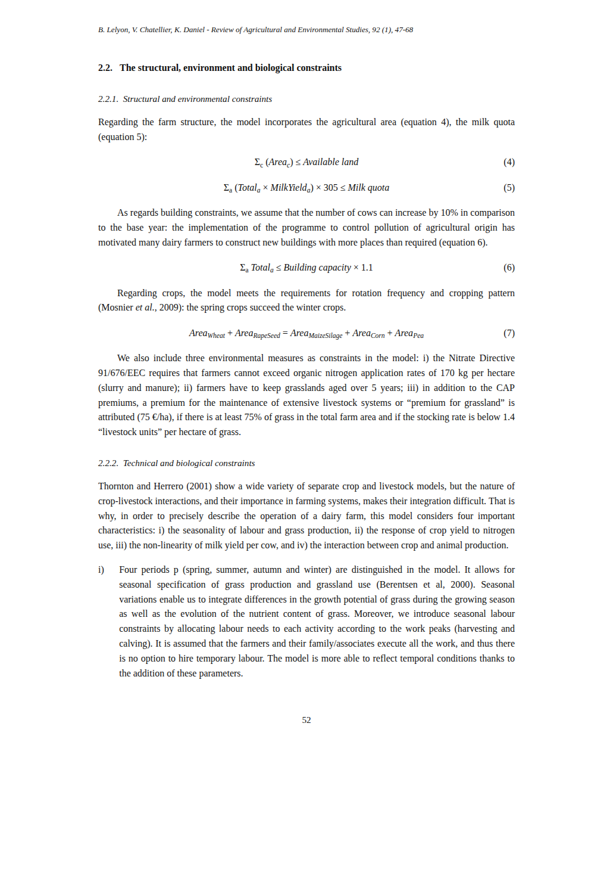B. Lelyon, V. Chatellier, K. Daniel - Review of Agricultural and Environmental Studies, 92 (1), 47-68
2.2. The structural, environment and biological constraints
2.2.1. Structural and environmental constraints
Regarding the farm structure, the model incorporates the agricultural area (equation 4), the milk quota (equation 5):
Σc (Areac) ≤ Available land
(4)
Σa (Totala × MilkYielda) × 305 ≤ Milk quota
(5)
As regards building constraints, we assume that the number of cows can increase by 10% in comparison to the base year: the implementation of the programme to control pollution of agricultural origin has motivated many dairy farmers to construct new buildings with more places than required (equation 6).
Σa Totala ≤ Building capacity × 1.1
(6)
Regarding crops, the model meets the requirements for rotation frequency and cropping pattern (Mosnier et al., 2009): the spring crops succeed the winter crops.
AreaWheat + AreaRapeSeed = AreaMaizeSilage + AreaCorn + AreaPea
(7)
We also include three environmental measures as constraints in the model: i) the Nitrate Directive 91/676/EEC requires that farmers cannot exceed organic nitrogen application rates of 170 kg per hectare (slurry and manure); ii) farmers have to keep grasslands aged over 5 years; iii) in addition to the CAP premiums, a premium for the maintenance of extensive livestock systems or “premium for grassland” is attributed (75 €/ha), if there is at least 75% of grass in the total farm area and if the stocking rate is below 1.4 “livestock units” per hectare of grass.
2.2.2. Technical and biological constraints
Thornton and Herrero (2001) show a wide variety of separate crop and livestock models, but the nature of crop-livestock interactions, and their importance in farming systems, makes their integration difficult. That is why, in order to precisely describe the operation of a dairy farm, this model considers four important characteristics: i) the seasonality of labour and grass production, ii) the response of crop yield to nitrogen use, iii) the non-linearity of milk yield per cow, and iv) the interaction between crop and animal production.
i) Four periods p (spring, summer, autumn and winter) are distinguished in the model. It allows for seasonal specification of grass production and grassland use (Berentsen et al, 2000). Seasonal variations enable us to integrate differences in the growth potential of grass during the growing season as well as the evolution of the nutrient content of grass. Moreover, we introduce seasonal labour constraints by allocating labour needs to each activity according to the work peaks (harvesting and calving). It is assumed that the farmers and their family/associates execute all the work, and thus there is no option to hire temporary labour. The model is more able to reflect temporal conditions thanks to the addition of these parameters.
52